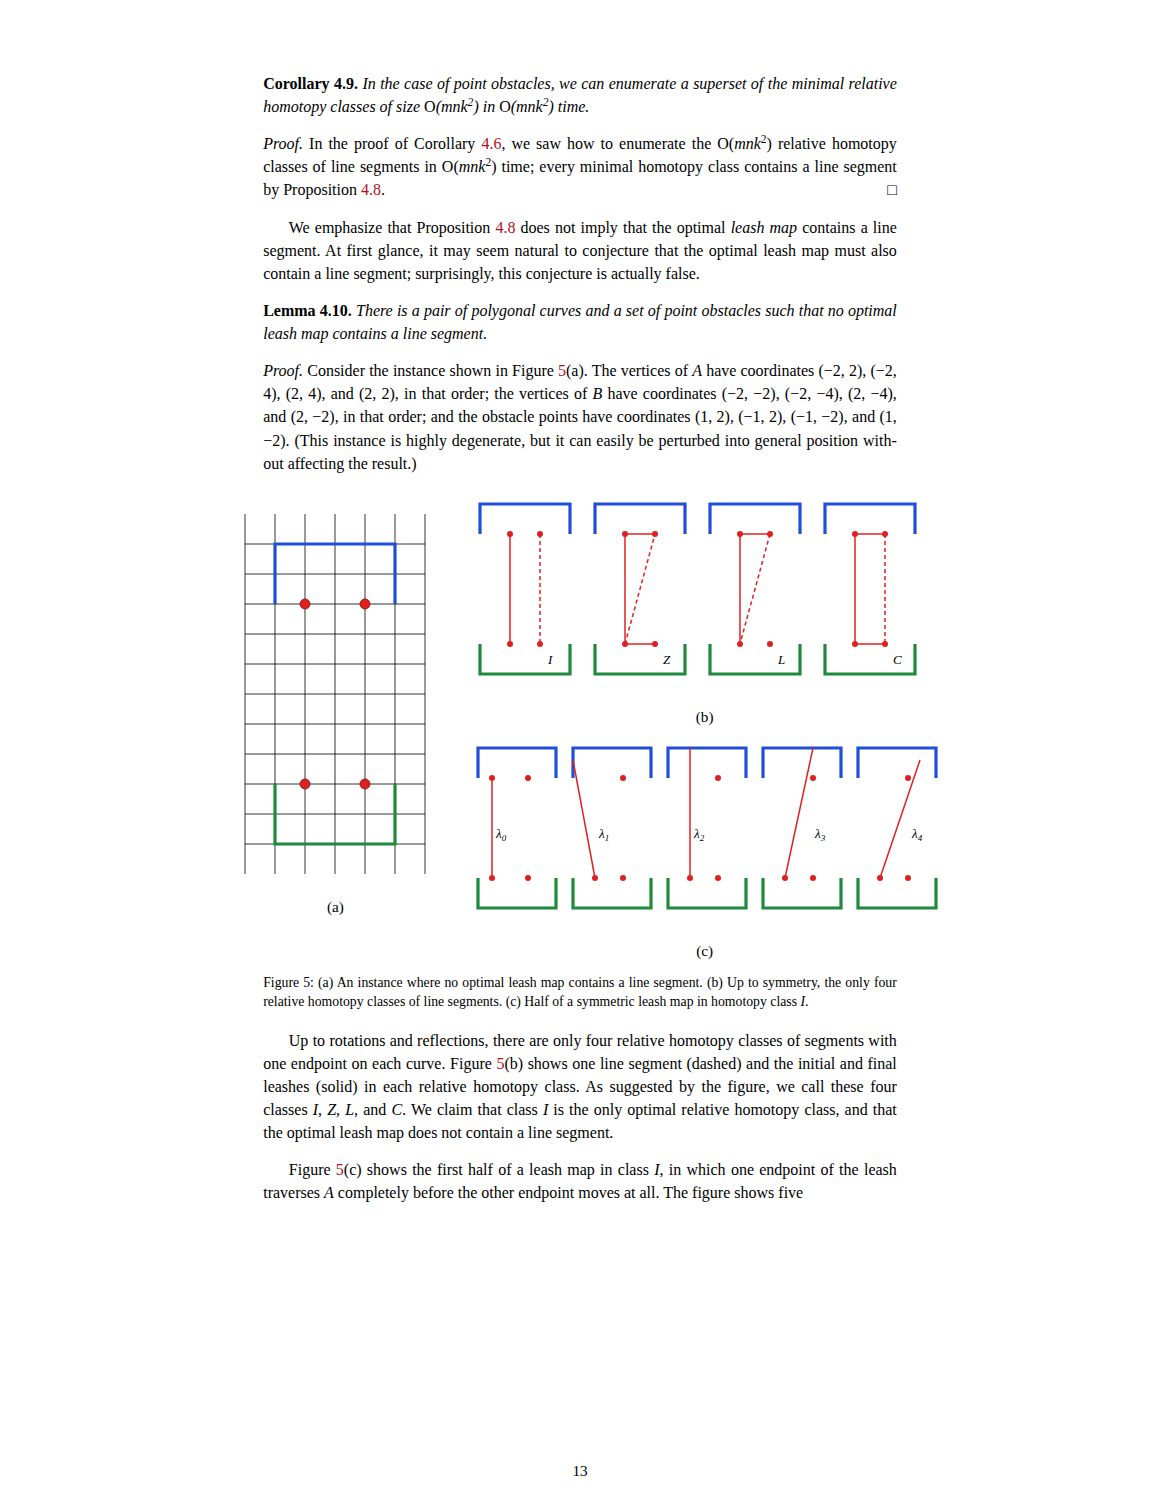Corollary 4.9. In the case of point obstacles, we can enumerate a superset of the minimal relative homotopy classes of size O(mnk2) in O(mnk2) time.
Proof. In the proof of Corollary 4.6, we saw how to enumerate the O(mnk2) relative homotopy classes of line segments in O(mnk2) time; every minimal homotopy class contains a line segment by Proposition 4.8.□
We emphasize that Proposition 4.8 does not imply that the optimal leash map contains a line segment. At first glance, it may seem natural to conjecture that the optimal leash map must also contain a line segment; surprisingly, this conjecture is actually false.
Lemma 4.10. There is a pair of polygonal curves and a set of point obstacles such that no optimal leash map contains a line segment.
Proof. Consider the instance shown in Figure 5(a). The vertices of A have coordinates (−2, 2), (−2, 4), (2, 4), and (2, 2), in that order; the vertices of B have coordinates (−2, −2), (−2, −4), (2, −4), and (2, −2), in that order; and the obstacle points have coordinates (1, 2), (−1, 2), (−1, −2), and (1, −2). (This instance is highly degenerate, but it can easily be perturbed into general position without affecting the result.)
(a)
I Z L C
(b)
λ0 λ1 λ2 λ3 λ4
(c)
Figure 5: (a) An instance where no optimal leash map contains a line segment. (b) Up to symmetry, the only four relative homotopy classes of line segments. (c) Half of a symmetric leash map in homotopy class I.
Up to rotations and reflections, there are only four relative homotopy classes of segments with one endpoint on each curve. Figure 5(b) shows one line segment (dashed) and the initial and final leashes (solid) in each relative homotopy class. As suggested by the figure, we call these four classes I, Z, L, and C. We claim that class I is the only optimal relative homotopy class, and that the optimal leash map does not contain a line segment.
Figure 5(c) shows the first half of a leash map in class I, in which one endpoint of the leash traverses A completely before the other endpoint moves at all. The figure shows five
13